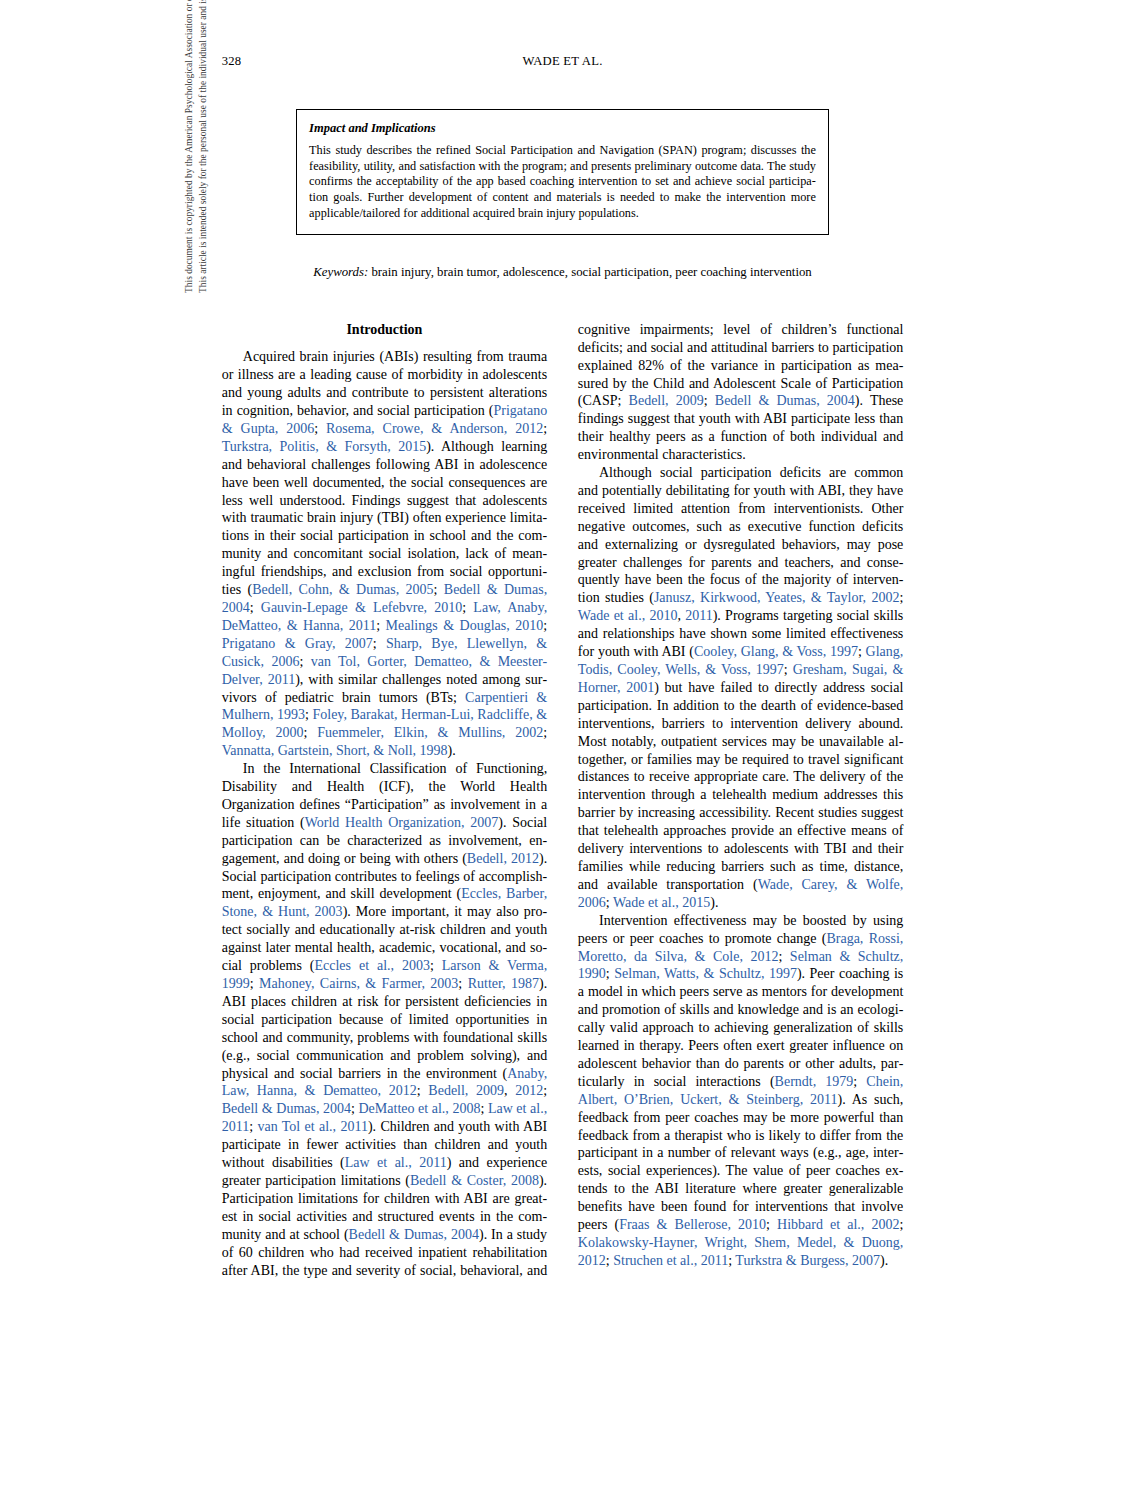This document is copyrighted by the American Psychological Association or one of its allied publishers. This article is intended solely for the personal use of the individual user and is not to be disseminated broadly.
328
WADE ET AL.
Impact and Implications
This study describes the refined Social Participation and Navigation (SPAN) program; discusses the feasibility, utility, and satisfaction with the program; and presents preliminary outcome data. The study confirms the acceptability of the app based coaching intervention to set and achieve social participation goals. Further development of content and materials is needed to make the intervention more applicable/tailored for additional acquired brain injury populations.
Keywords: brain injury, brain tumor, adolescence, social participation, peer coaching intervention
Introduction
Acquired brain injuries (ABIs) resulting from trauma or illness are a leading cause of morbidity in adolescents and young adults and contribute to persistent alterations in cognition, behavior, and social participation (Prigatano & Gupta, 2006; Rosema, Crowe, & Anderson, 2012; Turkstra, Politis, & Forsyth, 2015). Although learning and behavioral challenges following ABI in adolescence have been well documented, the social consequences are less well understood. Findings suggest that adolescents with traumatic brain injury (TBI) often experience limitations in their social participation in school and the community and concomitant social isolation, lack of meaningful friendships, and exclusion from social opportunities (Bedell, Cohn, & Dumas, 2005; Bedell & Dumas, 2004; Gauvin-Lepage & Lefebvre, 2010; Law, Anaby, DeMatteo, & Hanna, 2011; Mealings & Douglas, 2010; Prigatano & Gray, 2007; Sharp, Bye, Llewellyn, & Cusick, 2006; van Tol, Gorter, Dematteo, & Meester-Delver, 2011), with similar challenges noted among survivors of pediatric brain tumors (BTs; Carpentieri & Mulhern, 1993; Foley, Barakat, Herman-Lui, Radcliffe, & Molloy, 2000; Fuemmeler, Elkin, & Mullins, 2002; Vannatta, Gartstein, Short, & Noll, 1998).
In the International Classification of Functioning, Disability and Health (ICF), the World Health Organization defines “Participation” as involvement in a life situation (World Health Organization, 2007). Social participation can be characterized as involvement, engagement, and doing or being with others (Bedell, 2012). Social participation contributes to feelings of accomplishment, enjoyment, and skill development (Eccles, Barber, Stone, & Hunt, 2003). More important, it may also protect socially and educationally at-risk children and youth against later mental health, academic, vocational, and social problems (Eccles et al., 2003; Larson & Verma, 1999; Mahoney, Cairns, & Farmer, 2003; Rutter, 1987). ABI places children at risk for persistent deficiencies in social participation because of limited opportunities in school and community, problems with foundational skills (e.g., social communication and problem solving), and physical and social barriers in the environment (Anaby, Law, Hanna, & Dematteo, 2012; Bedell, 2009, 2012; Bedell & Dumas, 2004; DeMatteo et al., 2008; Law et al., 2011; van Tol et al., 2011). Children and youth with ABI participate in fewer activities than children and youth without disabilities (Law et al., 2011) and experience greater participation limitations (Bedell & Coster, 2008). Participation limitations for children with ABI are greatest in social activities and structured events in the community and at school (Bedell & Dumas, 2004). In a study of 60 children who had received inpatient rehabilitation after ABI, the type and severity of social, behavioral, and cognitive impairments; level of children’s functional deficits; and social and attitudinal barriers to participation explained 82% of the variance in participation as measured by the Child and Adolescent Scale of Participation (CASP; Bedell, 2009; Bedell & Dumas, 2004). These findings suggest that youth with ABI participate less than their healthy peers as a function of both individual and environmental characteristics.
Although social participation deficits are common and potentially debilitating for youth with ABI, they have received limited attention from interventionists. Other negative outcomes, such as executive function deficits and externalizing or dysregulated behaviors, may pose greater challenges for parents and teachers, and consequently have been the focus of the majority of intervention studies (Janusz, Kirkwood, Yeates, & Taylor, 2002; Wade et al., 2010, 2011). Programs targeting social skills and relationships have shown some limited effectiveness for youth with ABI (Cooley, Glang, & Voss, 1997; Glang, Todis, Cooley, Wells, & Voss, 1997; Gresham, Sugai, & Horner, 2001) but have failed to directly address social participation. In addition to the dearth of evidence-based interventions, barriers to intervention delivery abound. Most notably, outpatient services may be unavailable altogether, or families may be required to travel significant distances to receive appropriate care. The delivery of the intervention through a telehealth medium addresses this barrier by increasing accessibility. Recent studies suggest that telehealth approaches provide an effective means of delivery interventions to adolescents with TBI and their families while reducing barriers such as time, distance, and available transportation (Wade, Carey, & Wolfe, 2006; Wade et al., 2015).
Intervention effectiveness may be boosted by using peers or peer coaches to promote change (Braga, Rossi, Moretto, da Silva, & Cole, 2012; Selman & Schultz, 1990; Selman, Watts, & Schultz, 1997). Peer coaching is a model in which peers serve as mentors for development and promotion of skills and knowledge and is an ecologically valid approach to achieving generalization of skills learned in therapy. Peers often exert greater influence on adolescent behavior than do parents or other adults, particularly in social interactions (Berndt, 1979; Chein, Albert, O’Brien, Uckert, & Steinberg, 2011). As such, feedback from peer coaches may be more powerful than feedback from a therapist who is likely to differ from the participant in a number of relevant ways (e.g., age, interests, social experiences). The value of peer coaches extends to the ABI literature where greater generalizable benefits have been found for interventions that involve peers (Fraas & Bellerose, 2010; Hibbard et al., 2002; Kolakowsky-Hayner, Wright, Shem, Medel, & Duong, 2012; Struchen et al., 2011; Turkstra & Burgess, 2007).